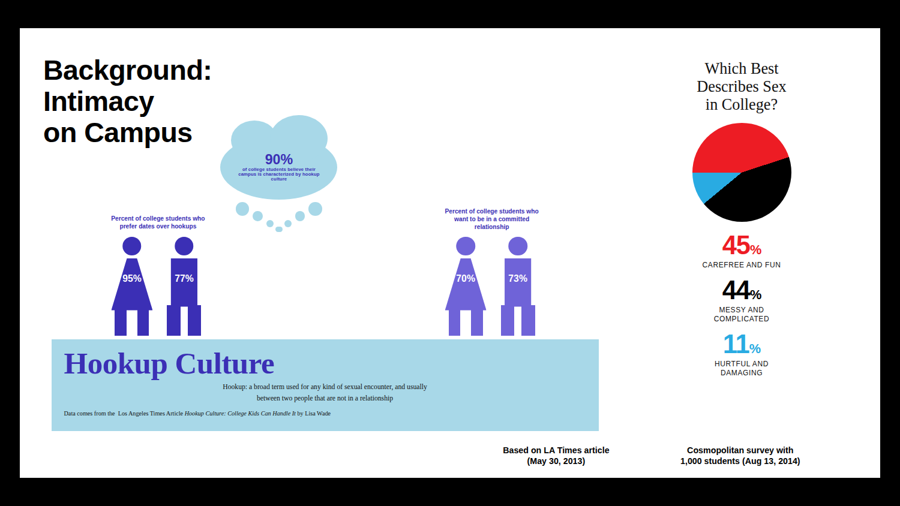Background:
Intimacy
on Campus
90%
of college students believe their
campus is characterized by hookup
culture
Percent of college students who
prefer dates over hookups
95%
77%
Percent of college students who
want to be in a committed
relationship
70%
73%
Hookup Culture
Hookup: a broad term used for any kind of sexual encounter, and usually
between two people that are not in a relationship
Data comes from the Los Angeles Times Article Hookup Culture: College Kids Can Handle It by Lisa Wade
Which Best
Describes Sex
in College?
45%
CAREFREE AND FUN
44%
MESSY AND
COMPLICATED
11%
HURTFUL AND
DAMAGING
Based on LA Times article
(May 30, 2013)
Cosmopolitan survey with
1,000 students (Aug 13, 2014)